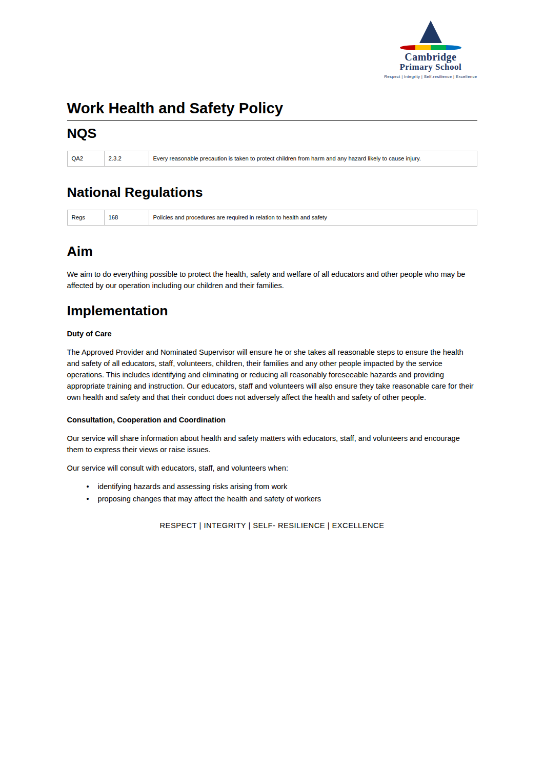CambridgePrimary School
Respect | Integrity | Self-resilience | Excellence
Work Health and Safety Policy
NQS
| QA2 | 2.3.2 | Every reasonable precaution is taken to protect children from harm and any hazard likely to cause injury. |
National Regulations
| Regs | 168 | Policies and procedures are required in relation to health and safety |
Aim
We aim to do everything possible to protect the health, safety and welfare of all educators and other people who may be affected by our operation including our children and their families.
Implementation
Duty of Care
The Approved Provider and Nominated Supervisor will ensure he or she takes all reasonable steps to ensure the health and safety of all educators, staff, volunteers, children, their families and any other people impacted by the service operations. This includes identifying and eliminating or reducing all reasonably foreseeable hazards and providing appropriate training and instruction. Our educators, staff and volunteers will also ensure they take reasonable care for their own health and safety and that their conduct does not adversely affect the health and safety of other people.
Consultation, Cooperation and Coordination
Our service will share information about health and safety matters with educators, staff, and volunteers and encourage them to express their views or raise issues.
Our service will consult with educators, staff, and volunteers when:
identifying hazards and assessing risks arising from work
proposing changes that may affect the health and safety of workers
RESPECT | INTEGRITY | SELF- RESILIENCE | EXCELLENCE